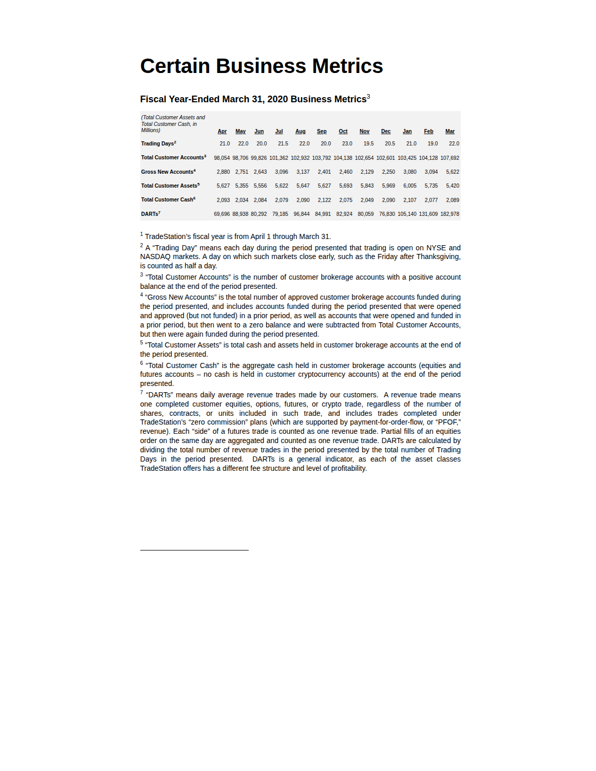Certain Business Metrics
Fiscal Year-Ended March 31, 2020 Business Metrics3
| (Total Customer Assets and Total Customer Cash, in Millions) | Apr | May | Jun | Jul | Aug | Sep | Oct | Nov | Dec | Jan | Feb | Mar |
| --- | --- | --- | --- | --- | --- | --- | --- | --- | --- | --- | --- | --- |
| Trading Days 2 | 21.0 | 22.0 | 20.0 | 21.5 | 22.0 | 20.0 | 23.0 | 19.5 | 20.5 | 21.0 | 19.0 | 22.0 |
| Total Customer Accounts 3 | 98,054 | 98,706 | 99,826 | 101,362 | 102,932 | 103,792 | 104,138 | 102,654 | 102,601 | 103,425 | 104,128 | 107,692 |
| Gross New Accounts 4 | 2,880 | 2,751 | 2,643 | 3,096 | 3,137 | 2,401 | 2,460 | 2,129 | 2,250 | 3,080 | 3,094 | 5,622 |
| Total Customer Assets 5 | 5,627 | 5,355 | 5,556 | 5,622 | 5,647 | 5,627 | 5,693 | 5,843 | 5,969 | 6,005 | 5,735 | 5,420 |
| Total Customer Cash 6 | 2,093 | 2,034 | 2,084 | 2,079 | 2,090 | 2,122 | 2,075 | 2,049 | 2,090 | 2,107 | 2,077 | 2,089 |
| DARTs 7 | 69,696 | 88,938 | 80,292 | 79,185 | 96,844 | 84,991 | 82,924 | 80,059 | 76,830 | 105,140 | 131,609 | 182,978 |
1 TradeStation’s fiscal year is from April 1 through March 31.
2 A “Trading Day” means each day during the period presented that trading is open on NYSE and NASDAQ markets. A day on which such markets close early, such as the Friday after Thanksgiving, is counted as half a day.
3 “Total Customer Accounts” is the number of customer brokerage accounts with a positive account balance at the end of the period presented.
4 “Gross New Accounts” is the total number of approved customer brokerage accounts funded during the period presented, and includes accounts funded during the period presented that were opened and approved (but not funded) in a prior period, as well as accounts that were opened and funded in a prior period, but then went to a zero balance and were subtracted from Total Customer Accounts, but then were again funded during the period presented.
5 “Total Customer Assets” is total cash and assets held in customer brokerage accounts at the end of the period presented.
6 “Total Customer Cash” is the aggregate cash held in customer brokerage accounts (equities and futures accounts – no cash is held in customer cryptocurrency accounts) at the end of the period presented.
7 “DARTs” means daily average revenue trades made by our customers. A revenue trade means one completed customer equities, options, futures, or crypto trade, regardless of the number of shares, contracts, or units included in such trade, and includes trades completed under TradeStation’s “zero commission” plans (which are supported by payment-for-order-flow, or “PFOF,” revenue). Each “side” of a futures trade is counted as one revenue trade. Partial fills of an equities order on the same day are aggregated and counted as one revenue trade. DARTs are calculated by dividing the total number of revenue trades in the period presented by the total number of Trading Days in the period presented. DARTs is a general indicator, as each of the asset classes TradeStation offers has a different fee structure and level of profitability.